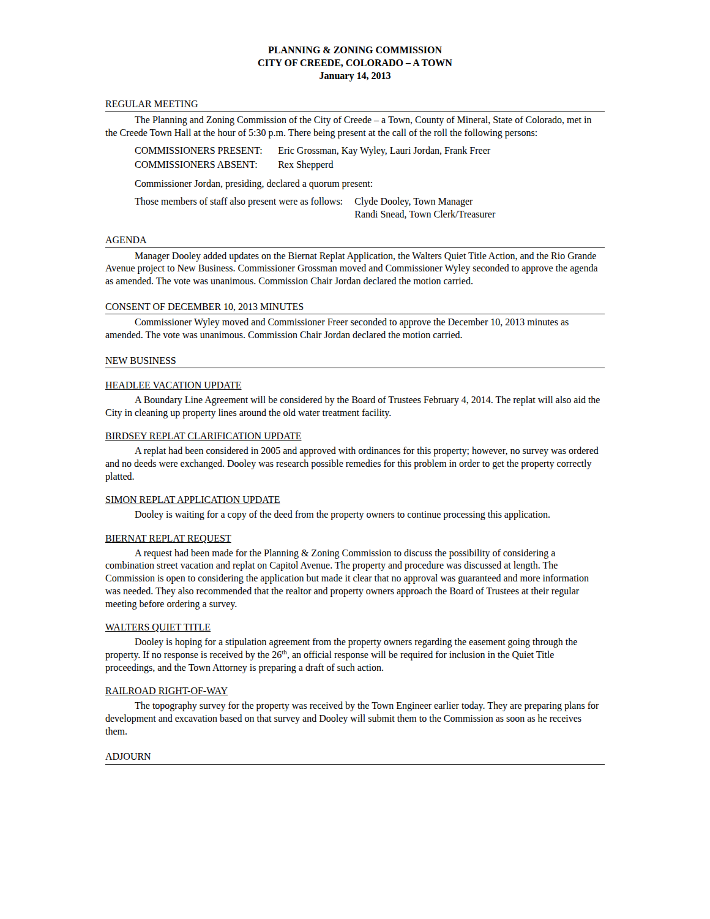PLANNING & ZONING COMMISSION CITY OF CREEDE, COLORADO – A TOWN January 14, 2013
Regular Meeting
The Planning and Zoning Commission of the City of Creede – a Town, County of Mineral, State of Colorado, met in the Creede Town Hall at the hour of 5:30 p.m. There being present at the call of the roll the following persons:
| COMMISSIONERS PRESENT: | Eric Grossman, Kay Wyley, Lauri Jordan, Frank Freer |
| COMMISSIONERS ABSENT: | Rex Shepperd |
Commissioner Jordan, presiding, declared a quorum present:
| Those members of staff also present were as follows: | Clyde Dooley, Town Manager |
| | Randi Snead, Town Clerk/Treasurer |
Agenda
Manager Dooley added updates on the Biernat Replat Application, the Walters Quiet Title Action, and the Rio Grande Avenue project to New Business. Commissioner Grossman moved and Commissioner Wyley seconded to approve the agenda as amended. The vote was unanimous. Commission Chair Jordan declared the motion carried.
Consent of December 10, 2013 Minutes
Commissioner Wyley moved and Commissioner Freer seconded to approve the December 10, 2013 minutes as amended. The vote was unanimous. Commission Chair Jordan declared the motion carried.
New Business
Headlee Vacation Update
A Boundary Line Agreement will be considered by the Board of Trustees February 4, 2014. The replat will also aid the City in cleaning up property lines around the old water treatment facility.
Birdsey Replat Clarification Update
A replat had been considered in 2005 and approved with ordinances for this property; however, no survey was ordered and no deeds were exchanged. Dooley was research possible remedies for this problem in order to get the property correctly platted.
Simon Replat Application Update
Dooley is waiting for a copy of the deed from the property owners to continue processing this application.
Biernat Replat Request
A request had been made for the Planning & Zoning Commission to discuss the possibility of considering a combination street vacation and replat on Capitol Avenue. The property and procedure was discussed at length. The Commission is open to considering the application but made it clear that no approval was guaranteed and more information was needed. They also recommended that the realtor and property owners approach the Board of Trustees at their regular meeting before ordering a survey.
Walters Quiet Title
Dooley is hoping for a stipulation agreement from the property owners regarding the easement going through the property. If no response is received by the 26th, an official response will be required for inclusion in the Quiet Title proceedings, and the Town Attorney is preparing a draft of such action.
Railroad Right-of-Way
The topography survey for the property was received by the Town Engineer earlier today. They are preparing plans for development and excavation based on that survey and Dooley will submit them to the Commission as soon as he receives them.
Adjourn